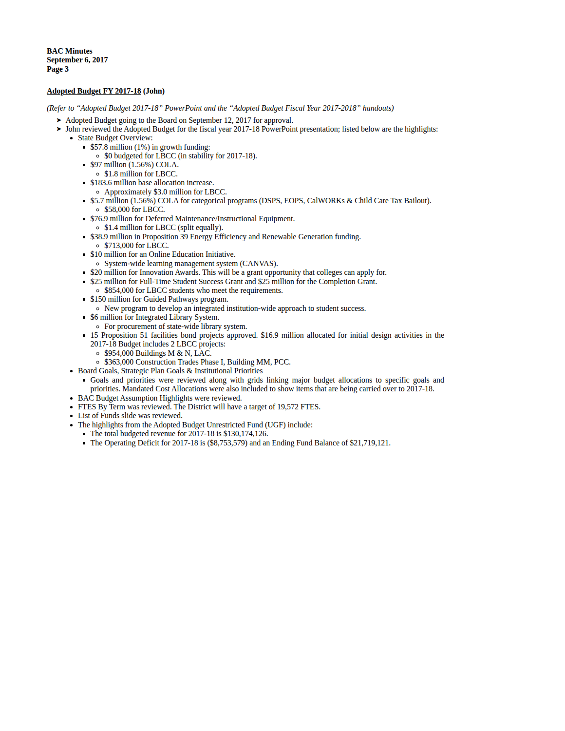BAC Minutes
September 6, 2017
Page 3
Adopted Budget FY 2017-18
(John)
(Refer to “Adopted Budget 2017-18” PowerPoint and the “Adopted Budget Fiscal Year 2017-2018” handouts)
Adopted Budget going to the Board on September 12, 2017 for approval.
John reviewed the Adopted Budget for the fiscal year 2017-18 PowerPoint presentation; listed below are the highlights:
State Budget Overview:
$57.8 million (1%) in growth funding:
$0 budgeted for LBCC (in stability for 2017-18).
$97 million (1.56%) COLA.
$1.8 million for LBCC.
$183.6 million base allocation increase.
Approximately $3.0 million for LBCC.
$5.7 million (1.56%) COLA for categorical programs (DSPS, EOPS, CalWORKs & Child Care Tax Bailout).
$58,000 for LBCC.
$76.9 million for Deferred Maintenance/Instructional Equipment.
$1.4 million for LBCC (split equally).
$38.9 million in Proposition 39 Energy Efficiency and Renewable Generation funding.
$713,000 for LBCC.
$10 million for an Online Education Initiative.
System-wide learning management system (CANVAS).
$20 million for Innovation Awards. This will be a grant opportunity that colleges can apply for.
$25 million for Full-Time Student Success Grant and $25 million for the Completion Grant.
$854,000 for LBCC students who meet the requirements.
$150 million for Guided Pathways program.
New program to develop an integrated institution-wide approach to student success.
$6 million for Integrated Library System.
For procurement of state-wide library system.
15 Proposition 51 facilities bond projects approved. $16.9 million allocated for initial design activities in the 2017-18 Budget includes 2 LBCC projects:
$954,000 Buildings M & N, LAC.
$363,000 Construction Trades Phase I, Building MM, PCC.
Board Goals, Strategic Plan Goals & Institutional Priorities
Goals and priorities were reviewed along with grids linking major budget allocations to specific goals and priorities. Mandated Cost Allocations were also included to show items that are being carried over to 2017-18.
BAC Budget Assumption Highlights were reviewed.
FTES By Term was reviewed. The District will have a target of 19,572 FTES.
List of Funds slide was reviewed.
The highlights from the Adopted Budget Unrestricted Fund (UGF) include:
The total budgeted revenue for 2017-18 is $130,174,126.
The Operating Deficit for 2017-18 is ($8,753,579) and an Ending Fund Balance of $21,719,121.